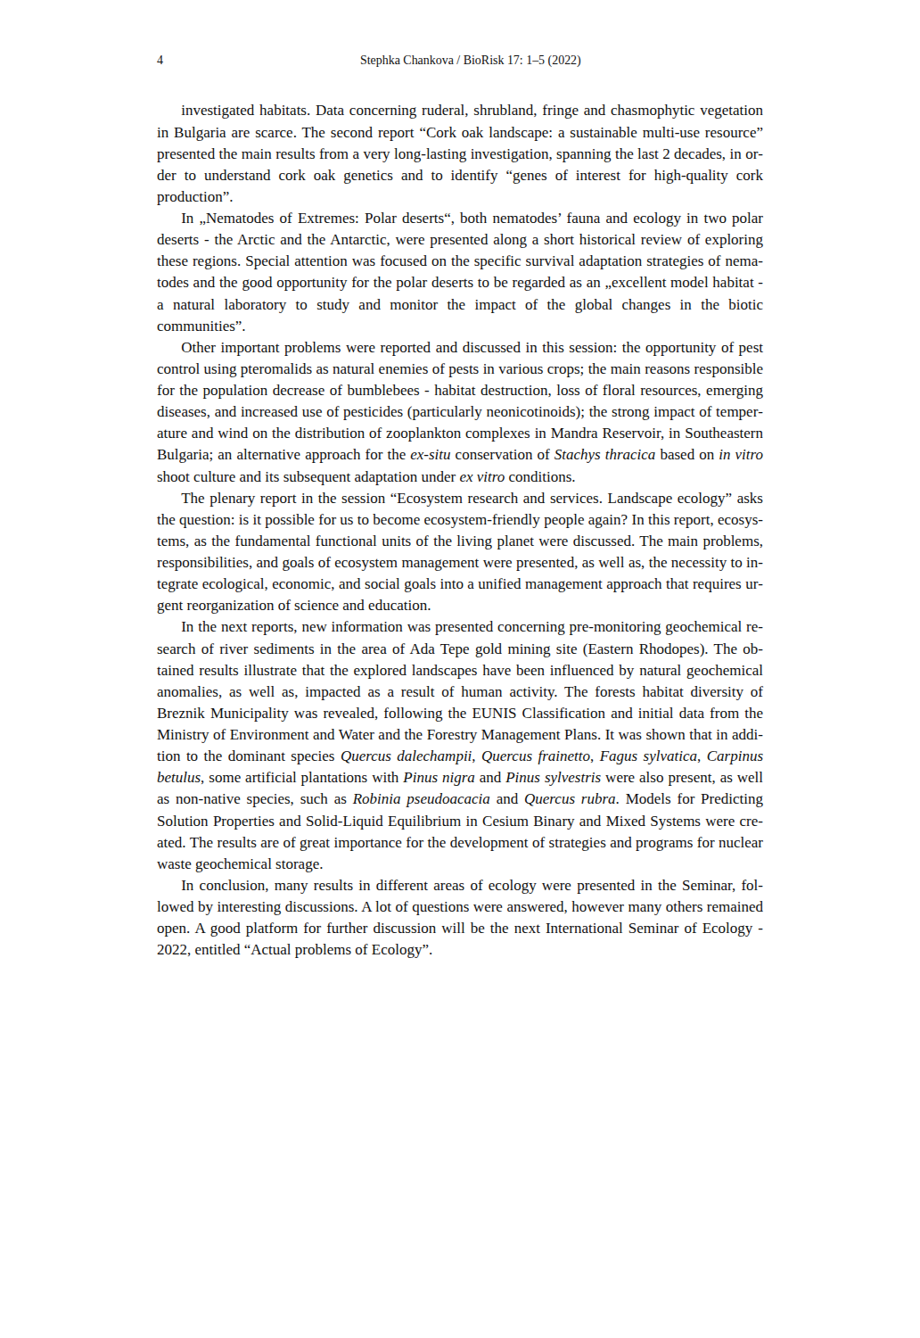4 Stephka Chankova / BioRisk 17: 1–5 (2022)
investigated habitats. Data concerning ruderal, shrubland, fringe and chasmophytic vegetation in Bulgaria are scarce. The second report “Cork oak landscape: a sustainable multi-use resource” presented the main results from a very long-lasting investigation, spanning the last 2 decades, in order to understand cork oak genetics and to identify “genes of interest for high-quality cork production”.
In „Nematodes of Extremes: Polar deserts“, both nematodes’ fauna and ecology in two polar deserts - the Arctic and the Antarctic, were presented along a short historical review of exploring these regions. Special attention was focused on the specific survival adaptation strategies of nematodes and the good opportunity for the polar deserts to be regarded as an „excellent model habitat - a natural laboratory to study and monitor the impact of the global changes in the biotic communities”.
Other important problems were reported and discussed in this session: the opportunity of pest control using pteromalids as natural enemies of pests in various crops; the main reasons responsible for the population decrease of bumblebees - habitat destruction, loss of floral resources, emerging diseases, and increased use of pesticides (particularly neonicotinoids); the strong impact of temperature and wind on the distribution of zooplankton complexes in Mandra Reservoir, in Southeastern Bulgaria; an alternative approach for the ex-situ conservation of Stachys thracica based on in vitro shoot culture and its subsequent adaptation under ex vitro conditions.
The plenary report in the session “Ecosystem research and services. Landscape ecology” asks the question: is it possible for us to become ecosystem-friendly people again? In this report, ecosystems, as the fundamental functional units of the living planet were discussed. The main problems, responsibilities, and goals of ecosystem management were presented, as well as, the necessity to integrate ecological, economic, and social goals into a unified management approach that requires urgent reorganization of science and education.
In the next reports, new information was presented concerning pre-monitoring geochemical research of river sediments in the area of Ada Tepe gold mining site (Eastern Rhodopes). The obtained results illustrate that the explored landscapes have been influenced by natural geochemical anomalies, as well as, impacted as a result of human activity. The forests habitat diversity of Breznik Municipality was revealed, following the EUNIS Classification and initial data from the Ministry of Environment and Water and the Forestry Management Plans. It was shown that in addition to the dominant species Quercus dalechampii, Quercus frainetto, Fagus sylvatica, Carpinus betulus, some artificial plantations with Pinus nigra and Pinus sylvestris were also present, as well as non-native species, such as Robinia pseudoacacia and Quercus rubra. Models for Predicting Solution Properties and Solid-Liquid Equilibrium in Cesium Binary and Mixed Systems were created. The results are of great importance for the development of strategies and programs for nuclear waste geochemical storage.
In conclusion, many results in different areas of ecology were presented in the Seminar, followed by interesting discussions. A lot of questions were answered, however many others remained open. A good platform for further discussion will be the next International Seminar of Ecology - 2022, entitled “Actual problems of Ecology”.